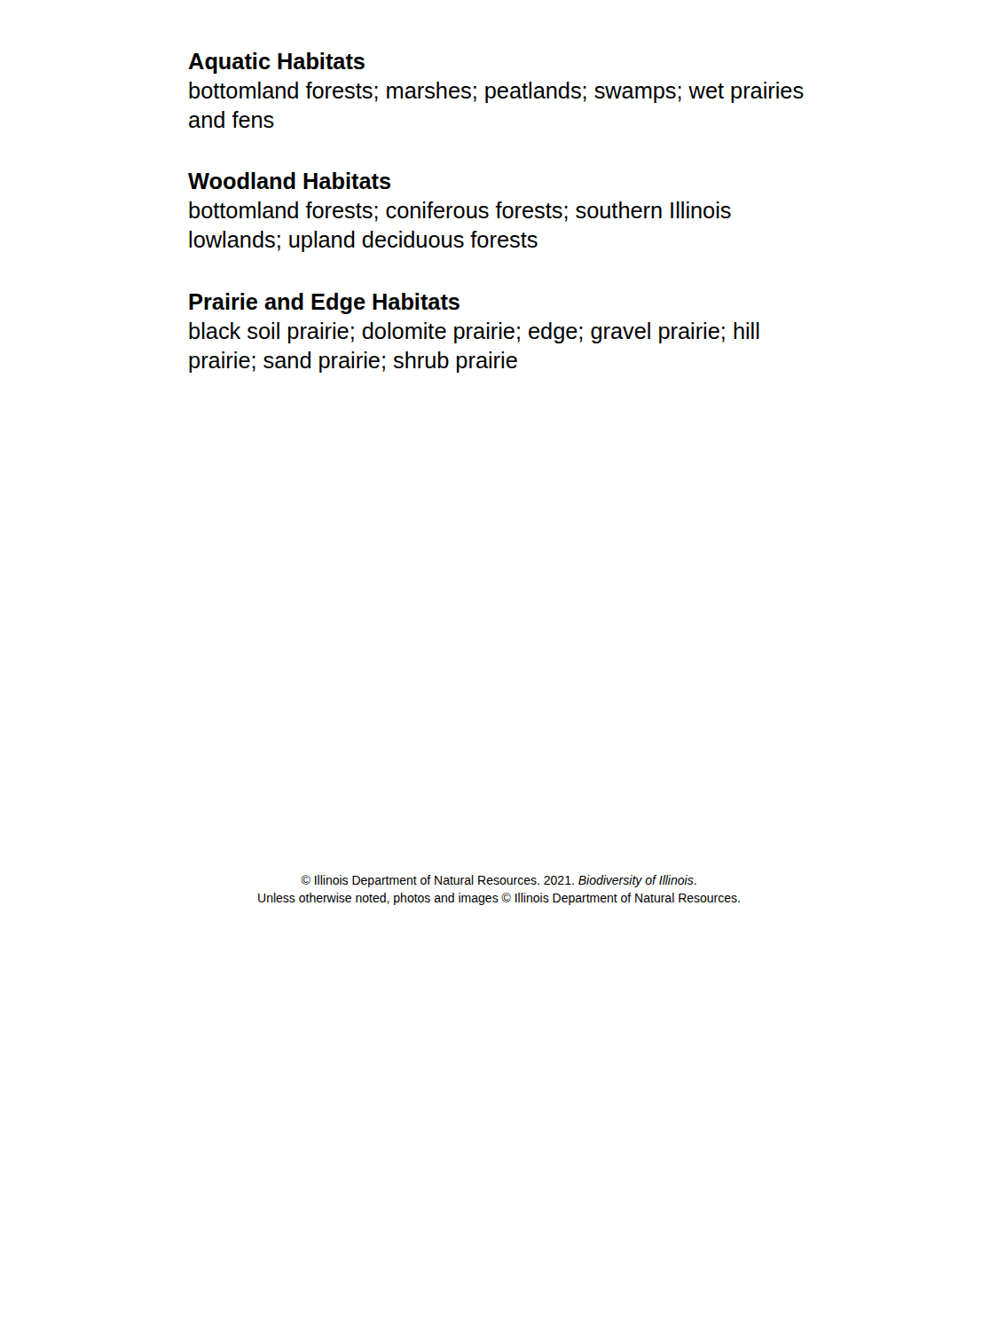Aquatic Habitats
bottomland forests; marshes; peatlands; swamps; wet prairies and fens
Woodland Habitats
bottomland forests; coniferous forests; southern Illinois lowlands; upland deciduous forests
Prairie and Edge Habitats
black soil prairie; dolomite prairie; edge; gravel prairie; hill prairie; sand prairie; shrub prairie
© Illinois Department of Natural Resources. 2021. Biodiversity of Illinois.
Unless otherwise noted, photos and images © Illinois Department of Natural Resources.